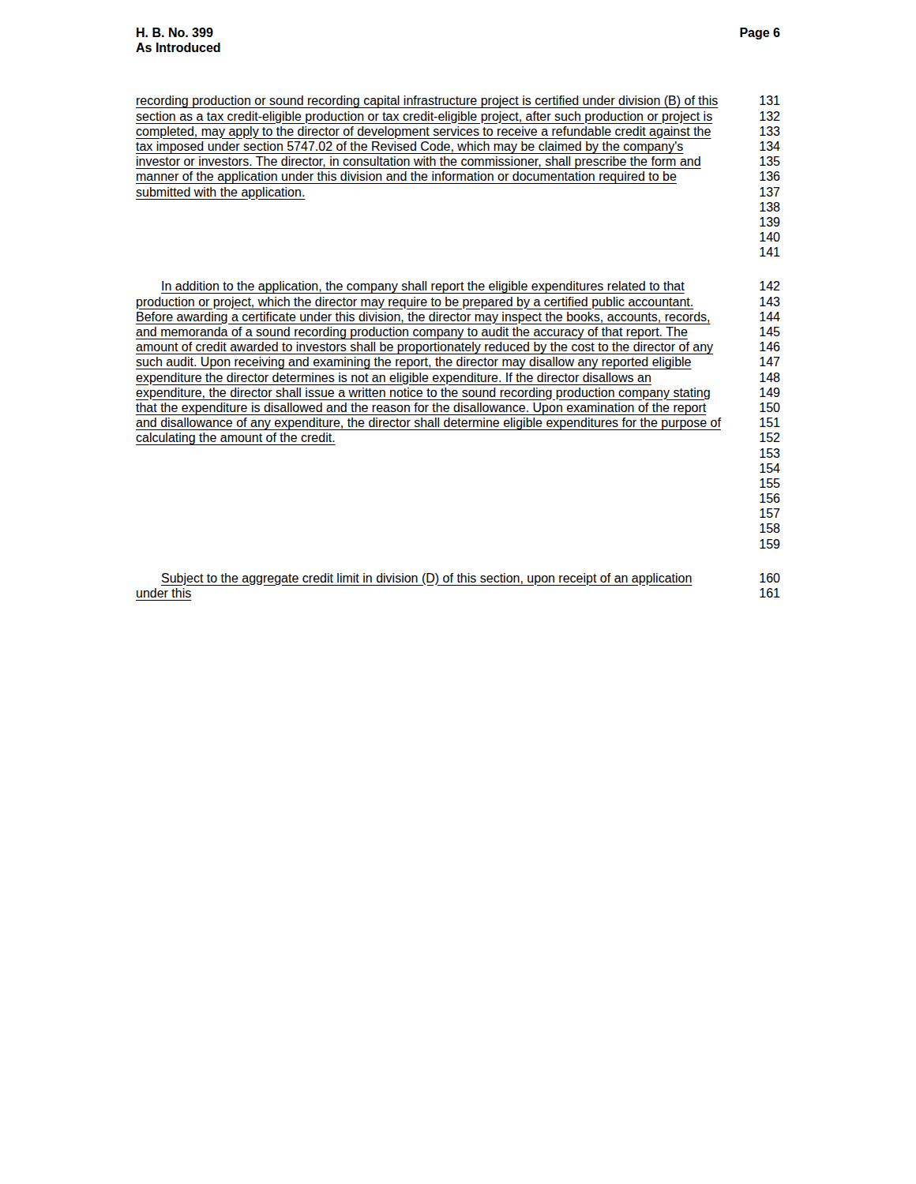H. B. No. 399 As Introduced
Page 6
recording production or sound recording capital infrastructure project is certified under division (B) of this section as a tax credit-eligible production or tax credit-eligible project, after such production or project is completed, may apply to the director of development services to receive a refundable credit against the tax imposed under section 5747.02 of the Revised Code, which may be claimed by the company's investor or investors. The director, in consultation with the commissioner, shall prescribe the form and manner of the application under this division and the information or documentation required to be submitted with the application. 131 132 133 134 135 136 137 138 139 140 141
In addition to the application, the company shall report the eligible expenditures related to that production or project, which the director may require to be prepared by a certified public accountant. Before awarding a certificate under this division, the director may inspect the books, accounts, records, and memoranda of a sound recording production company to audit the accuracy of that report. The amount of credit awarded to investors shall be proportionately reduced by the cost to the director of any such audit. Upon receiving and examining the report, the director may disallow any reported eligible expenditure the director determines is not an eligible expenditure. If the director disallows an expenditure, the director shall issue a written notice to the sound recording production company stating that the expenditure is disallowed and the reason for the disallowance. Upon examination of the report and disallowance of any expenditure, the director shall determine eligible expenditures for the purpose of calculating the amount of the credit. 142 143 144 145 146 147 148 149 150 151 152 153 154 155 156 157 158 159
Subject to the aggregate credit limit in division (D) of this section, upon receipt of an application under this 160 161